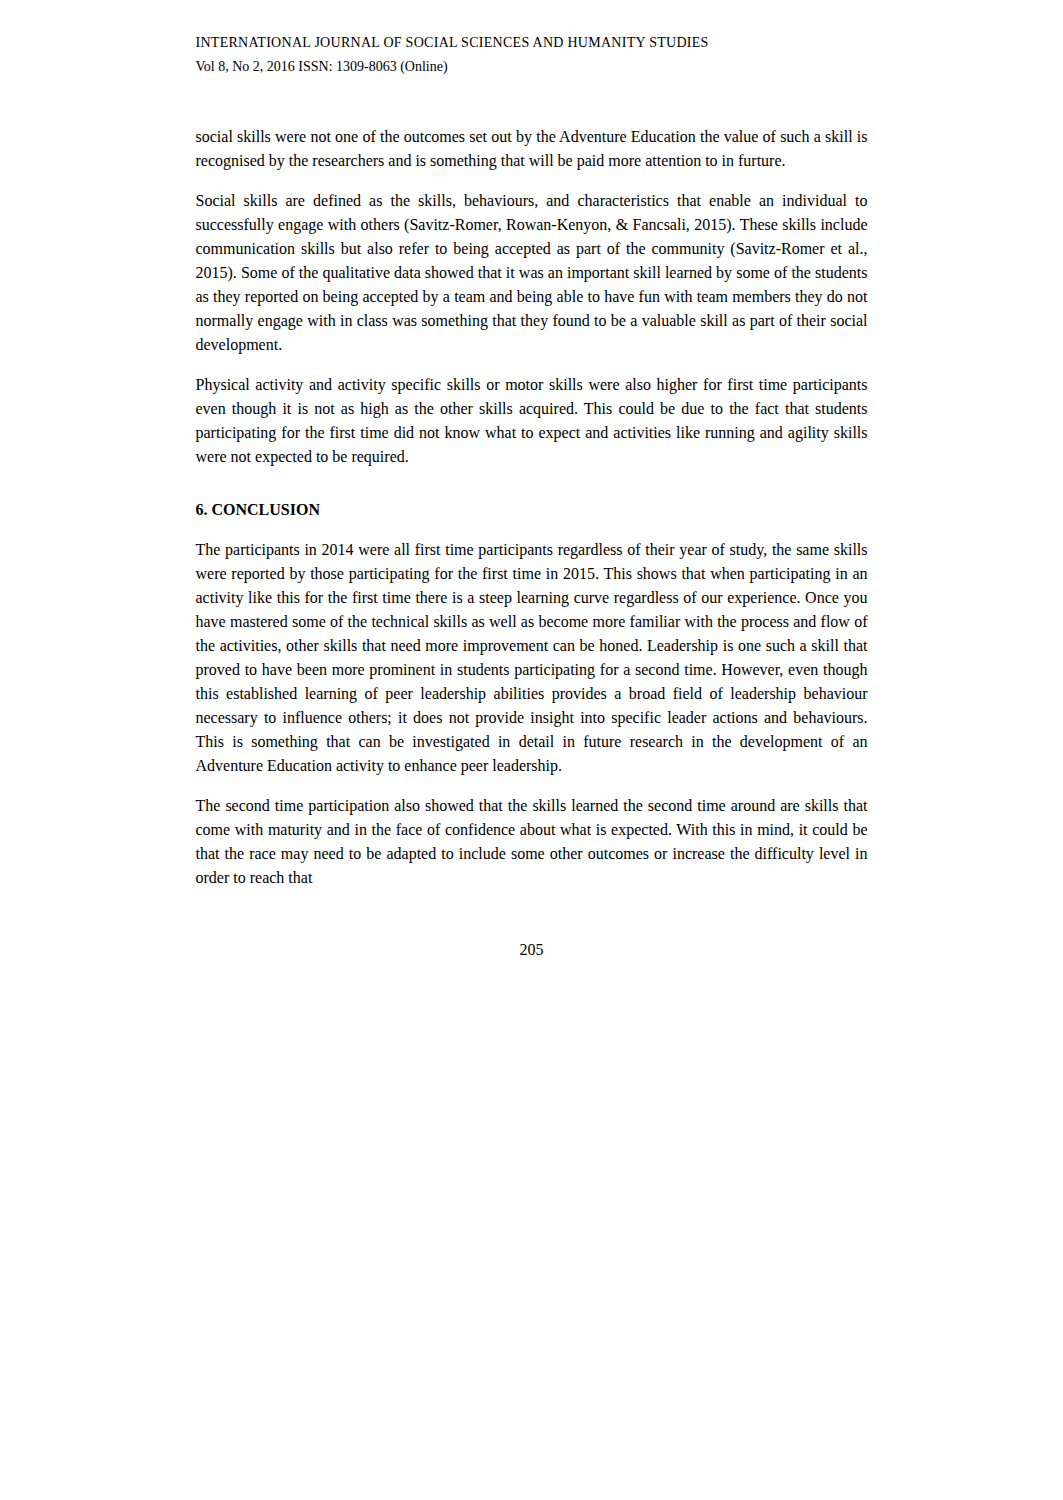INTERNATIONAL JOURNAL OF SOCIAL SCIENCES AND HUMANITY STUDIES
Vol 8, No 2, 2016 ISSN: 1309-8063 (Online)
social skills were not one of the outcomes set out by the Adventure Education the value of such a skill is recognised by the researchers and is something that will be paid more attention to in furture.
Social skills are defined as the skills, behaviours, and characteristics that enable an individual to successfully engage with others (Savitz-Romer, Rowan-Kenyon, & Fancsali, 2015). These skills include communication skills but also refer to being accepted as part of the community (Savitz-Romer et al., 2015). Some of the qualitative data showed that it was an important skill learned by some of the students as they reported on being accepted by a team and being able to have fun with team members they do not normally engage with in class was something that they found to be a valuable skill as part of their social development.
Physical activity and activity specific skills or motor skills were also higher for first time participants even though it is not as high as the other skills acquired. This could be due to the fact that students participating for the first time did not know what to expect and activities like running and agility skills were not expected to be required.
6. CONCLUSION
The participants in 2014 were all first time participants regardless of their year of study, the same skills were reported by those participating for the first time in 2015. This shows that when participating in an activity like this for the first time there is a steep learning curve regardless of our experience. Once you have mastered some of the technical skills as well as become more familiar with the process and flow of the activities, other skills that need more improvement can be honed. Leadership is one such a skill that proved to have been more prominent in students participating for a second time. However, even though this established learning of peer leadership abilities provides a broad field of leadership behaviour necessary to influence others; it does not provide insight into specific leader actions and behaviours. This is something that can be investigated in detail in future research in the development of an Adventure Education activity to enhance peer leadership.
The second time participation also showed that the skills learned the second time around are skills that come with maturity and in the face of confidence about what is expected. With this in mind, it could be that the race may need to be adapted to include some other outcomes or increase the difficulty level in order to reach that
205